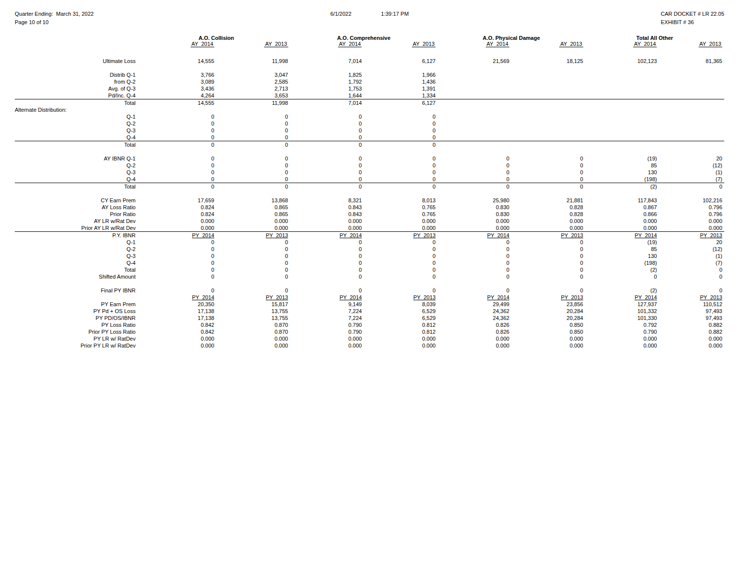Quarter Ending: March 31, 2022
Page 10 of 10
6/1/20221:39:17 PM
CAR DOCKET # LR 22.05
EXHIBIT # 36
| | A.O. Collision | A.O. Comprehensive | A.O. Physical Damage | Total All Other |
| --- | --- | --- | --- | --- |
| | AY 2014 | AY 2013 | AY 2014 | AY 2013 | AY 2014 | AY 2013 | AY 2014 | AY 2013 |
| Ultimate Loss | 14,555 | 11,998 | 7,014 | 6,127 | 21,569 | 18,125 | 102,123 | 81,365 |
| Distrib Q-1 | 3,766 | 3,047 | 1,825 | 1,966 | | | | |
| from Q-2 | 3,089 | 2,585 | 1,792 | 1,436 | | | | |
| Avg. of Q-3 | 3,436 | 2,713 | 1,753 | 1,391 | | | | |
| Pd/Inc. Q-4 | 4,264 | 3,653 | 1,644 | 1,334 | | | | |
| Total | 14,555 | 11,998 | 7,014 | 6,127 | | | | |
| Alternate Distribution: | | | | | | | | |
| Q-1 | 0 | 0 | 0 | 0 | | | | |
| Q-2 | 0 | 0 | 0 | 0 | | | | |
| Q-3 | 0 | 0 | 0 | 0 | | | | |
| Q-4 | 0 | 0 | 0 | 0 | | | | |
| Total | 0 | 0 | 0 | 0 | | | | |
| AY IBNR Q-1 | 0 | 0 | 0 | 0 | 0 | 0 | (19) | 20 |
| Q-2 | 0 | 0 | 0 | 0 | 0 | 0 | 85 | (12) |
| Q-3 | 0 | 0 | 0 | 0 | 0 | 0 | 130 | (1) |
| Q-4 | 0 | 0 | 0 | 0 | 0 | 0 | (198) | (7) |
| Total | 0 | 0 | 0 | 0 | 0 | 0 | (2) | 0 |
| CY Earn Prem | 17,659 | 13,868 | 8,321 | 8,013 | 25,980 | 21,881 | 117,843 | 102,216 |
| AY Loss Ratio | 0.824 | 0.865 | 0.843 | 0.765 | 0.830 | 0.828 | 0.867 | 0.796 |
| Prior Ratio | 0.824 | 0.865 | 0.843 | 0.765 | 0.830 | 0.828 | 0.866 | 0.796 |
| AY LR w/Rat Dev | 0.000 | 0.000 | 0.000 | 0.000 | 0.000 | 0.000 | 0.000 | 0.000 |
| Prior AY LR w/Rat Dev | 0.000 | 0.000 | 0.000 | 0.000 | 0.000 | 0.000 | 0.000 | 0.000 |
| P.Y. IBNR | PY 2014 | PY 2013 | PY 2014 | PY 2013 | PY 2014 | PY 2013 | PY 2014 | PY 2013 |
| Q-1 | 0 | 0 | 0 | 0 | 0 | 0 | (19) | 20 |
| Q-2 | 0 | 0 | 0 | 0 | 0 | 0 | 85 | (12) |
| Q-3 | 0 | 0 | 0 | 0 | 0 | 0 | 130 | (1) |
| Q-4 | 0 | 0 | 0 | 0 | 0 | 0 | (198) | (7) |
| Total | 0 | 0 | 0 | 0 | 0 | 0 | (2) | 0 |
| Shifted Amount | 0 | 0 | 0 | 0 | 0 | 0 | 0 | 0 |
| Final PY IBNR | 0 | 0 | 0 | 0 | 0 | 0 | (2) | 0 |
| | PY 2014 | PY 2013 | PY 2014 | PY 2013 | PY 2014 | PY 2013 | PY 2014 | PY 2013 |
| PY Earn Prem | 20,350 | 15,817 | 9,149 | 8,039 | 29,499 | 23,856 | 127,937 | 110,512 |
| PY Pd + OS Loss | 17,138 | 13,755 | 7,224 | 6,529 | 24,362 | 20,284 | 101,332 | 97,493 |
| PY PD/OS/IBNR | 17,138 | 13,755 | 7,224 | 6,529 | 24,362 | 20,284 | 101,330 | 97,493 |
| PY Loss Ratio | 0.842 | 0.870 | 0.790 | 0.812 | 0.826 | 0.850 | 0.792 | 0.882 |
| Prior PY Loss Ratio | 0.842 | 0.870 | 0.790 | 0.812 | 0.826 | 0.850 | 0.790 | 0.882 |
| PY LR w/ RatDev | 0.000 | 0.000 | 0.000 | 0.000 | 0.000 | 0.000 | 0.000 | 0.000 |
| Prior PY LR w/ RatDev | 0.000 | 0.000 | 0.000 | 0.000 | 0.000 | 0.000 | 0.000 | 0.000 |